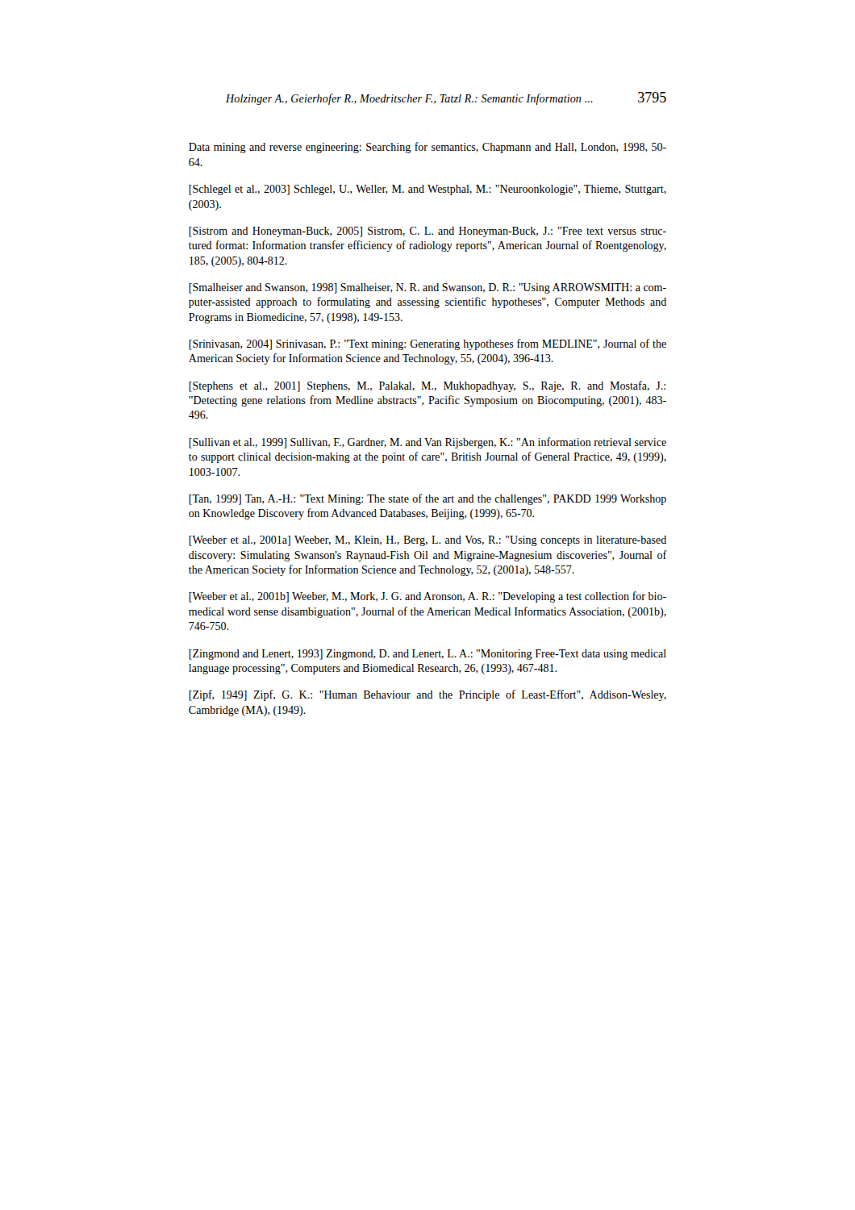Holzinger A., Geierhofer R., Moedritscher F., Tatzl R.: Semantic Information ... 3795
Data mining and reverse engineering: Searching for semantics, Chapmann and Hall, London, 1998, 50-64.
[Schlegel et al., 2003] Schlegel, U., Weller, M. and Westphal, M.: "Neuroonkologie", Thieme, Stuttgart, (2003).
[Sistrom and Honeyman-Buck, 2005] Sistrom, C. L. and Honeyman-Buck, J.: "Free text versus structured format: Information transfer efficiency of radiology reports", American Journal of Roentgenology, 185, (2005), 804-812.
[Smalheiser and Swanson, 1998] Smalheiser, N. R. and Swanson, D. R.: "Using ARROWSMITH: a computer-assisted approach to formulating and assessing scientific hypotheses", Computer Methods and Programs in Biomedicine, 57, (1998), 149-153.
[Srinivasan, 2004] Srinivasan, P.: "Text mining: Generating hypotheses from MEDLINE", Journal of the American Society for Information Science and Technology, 55, (2004), 396-413.
[Stephens et al., 2001] Stephens, M., Palakal, M., Mukhopadhyay, S., Raje, R. and Mostafa, J.: "Detecting gene relations from Medline abstracts", Pacific Symposium on Biocomputing, (2001), 483-496.
[Sullivan et al., 1999] Sullivan, F., Gardner, M. and Van Rijsbergen, K.: "An information retrieval service to support clinical decision-making at the point of care", British Journal of General Practice, 49, (1999), 1003-1007.
[Tan, 1999] Tan, A.-H.: "Text Mining: The state of the art and the challenges", PAKDD 1999 Workshop on Knowledge Discovery from Advanced Databases, Beijing, (1999), 65-70.
[Weeber et al., 2001a] Weeber, M., Klein, H., Berg, L. and Vos, R.: "Using concepts in literature-based discovery: Simulating Swanson's Raynaud-Fish Oil and Migraine-Magnesium discoveries", Journal of the American Society for Information Science and Technology, 52, (2001a), 548-557.
[Weeber et al., 2001b] Weeber, M., Mork, J. G. and Aronson, A. R.: "Developing a test collection for biomedical word sense disambiguation", Journal of the American Medical Informatics Association, (2001b), 746-750.
[Zingmond and Lenert, 1993] Zingmond, D. and Lenert, L. A.: "Monitoring Free-Text data using medical language processing", Computers and Biomedical Research, 26, (1993), 467-481.
[Zipf, 1949] Zipf, G. K.: "Human Behaviour and the Principle of Least-Effort", Addison-Wesley, Cambridge (MA), (1949).